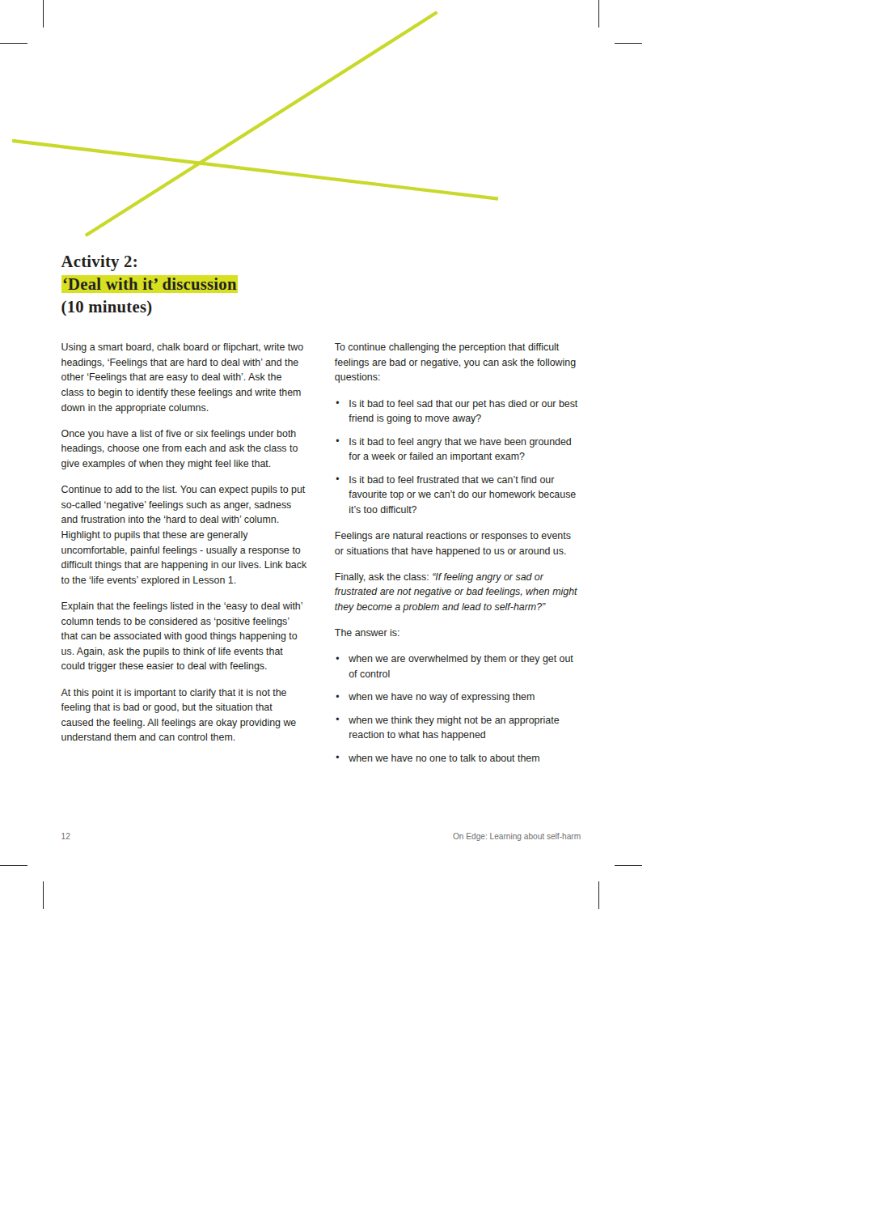Activity 2:
‘Deal with it’ discussion
(10 minutes)
Using a smart board, chalk board or flipchart, write two headings, ‘Feelings that are hard to deal with’ and the other ‘Feelings that are easy to deal with’. Ask the class to begin to identify these feelings and write them down in the appropriate columns.
Once you have a list of five or six feelings under both headings, choose one from each and ask the class to give examples of when they might feel like that.
Continue to add to the list. You can expect pupils to put so-called ‘negative’ feelings such as anger, sadness and frustration into the ‘hard to deal with’ column. Highlight to pupils that these are generally uncomfortable, painful feelings - usually a response to difficult things that are happening in our lives. Link back to the ‘life events’ explored in Lesson 1.
Explain that the feelings listed in the ‘easy to deal with’ column tends to be considered as ‘positive feelings’ that can be associated with good things happening to us. Again, ask the pupils to think of life events that could trigger these easier to deal with feelings.
At this point it is important to clarify that it is not the feeling that is bad or good, but the situation that caused the feeling. All feelings are okay providing we understand them and can control them.
To continue challenging the perception that difficult feelings are bad or negative, you can ask the following questions:
Is it bad to feel sad that our pet has died or our best friend is going to move away?
Is it bad to feel angry that we have been grounded for a week or failed an important exam?
Is it bad to feel frustrated that we can’t find our favourite top or we can’t do our homework because it’s too difficult?
Feelings are natural reactions or responses to events or situations that have happened to us or around us.
Finally, ask the class: “If feeling angry or sad or frustrated are not negative or bad feelings, when might they become a problem and lead to self-harm?”
The answer is:
when we are overwhelmed by them or they get out of control
when we have no way of expressing them
when we think they might not be an appropriate reaction to what has happened
when we have no one to talk to about them
12 On Edge: Learning about self-harm